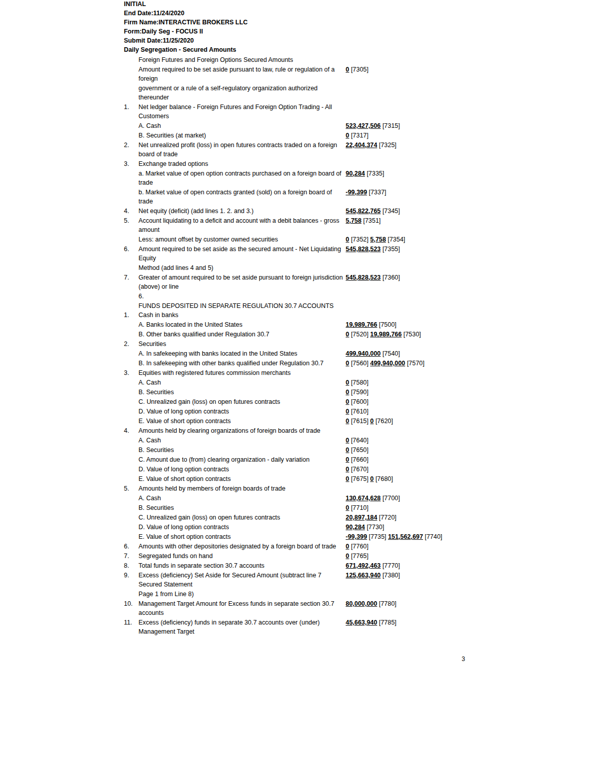INITIAL
End Date:11/24/2020
Firm Name:INTERACTIVE BROKERS LLC
Form:Daily Seg - FOCUS II
Submit Date:11/25/2020
Daily Segregation - Secured Amounts
| | Foreign Futures and Foreign Options Secured Amounts | |
| | Amount required to be set aside pursuant to law, rule or regulation of a foreign | 0 [7305] |
| | government or a rule of a self-regulatory organization authorized thereunder | |
| 1. | Net ledger balance - Foreign Futures and Foreign Option Trading - All Customers | |
| | A. Cash | 523,427,506 [7315] |
| | B. Securities (at market) | 0 [7317] |
| 2. | Net unrealized profit (loss) in open futures contracts traded on a foreign board of trade | 22,404,374 [7325] |
| 3. | Exchange traded options | |
| | a. Market value of open option contracts purchased on a foreign board of trade | 90,284 [7335] |
| | b. Market value of open contracts granted (sold) on a foreign board of trade | -99,399 [7337] |
| 4. | Net equity (deficit) (add lines 1. 2. and 3.) | 545,822,765 [7345] |
| 5. | Account liquidating to a deficit and account with a debit balances - gross amount | 5,758 [7351] |
| | Less: amount offset by customer owned securities | 0 [7352] 5,758 [7354] |
| 6. | Amount required to be set aside as the secured amount - Net Liquidating Equity | 545,828,523 [7355] |
| | Method (add lines 4 and 5) | |
| 7. | Greater of amount required to be set aside pursuant to foreign jurisdiction (above) or line | 545,828,523 [7360] |
| | 6. | |
| | FUNDS DEPOSITED IN SEPARATE REGULATION 30.7 ACCOUNTS | |
| 1. | Cash in banks | |
| | A. Banks located in the United States | 19,989,766 [7500] |
| | B. Other banks qualified under Regulation 30.7 | 0 [7520] 19,989,766 [7530] |
| 2. | Securities | |
| | A. In safekeeping with banks located in the United States | 499,940,000 [7540] |
| | B. In safekeeping with other banks qualified under Regulation 30.7 | 0 [7560] 499,940,000 [7570] |
| 3. | Equities with registered futures commission merchants | |
| | A. Cash | 0 [7580] |
| | B. Securities | 0 [7590] |
| | C. Unrealized gain (loss) on open futures contracts | 0 [7600] |
| | D. Value of long option contracts | 0 [7610] |
| | E. Value of short option contracts | 0 [7615] 0 [7620] |
| 4. | Amounts held by clearing organizations of foreign boards of trade | |
| | A. Cash | 0 [7640] |
| | B. Securities | 0 [7650] |
| | C. Amount due to (from) clearing organization - daily variation | 0 [7660] |
| | D. Value of long option contracts | 0 [7670] |
| | E. Value of short option contracts | 0 [7675] 0 [7680] |
| 5. | Amounts held by members of foreign boards of trade | |
| | A. Cash | 130,674,628 [7700] |
| | B. Securities | 0 [7710] |
| | C. Unrealized gain (loss) on open futures contracts | 20,897,184 [7720] |
| | D. Value of long option contracts | 90,284 [7730] |
| | E. Value of short option contracts | -99,399 [7735] 151,562,697 [7740] |
| 6. | Amounts with other depositories designated by a foreign board of trade | 0 [7760] |
| 7. | Segregated funds on hand | 0 [7765] |
| 8. | Total funds in separate section 30.7 accounts | 671,492,463 [7770] |
| 9. | Excess (deficiency) Set Aside for Secured Amount (subtract line 7 Secured Statement | 125,663,940 [7380] |
| | Page 1 from Line 8) | |
| 10. | Management Target Amount for Excess funds in separate section 30.7 accounts | 80,000,000 [7780] |
| 11. | Excess (deficiency) funds in separate 30.7 accounts over (under) Management Target | 45,663,940 [7785] |
3